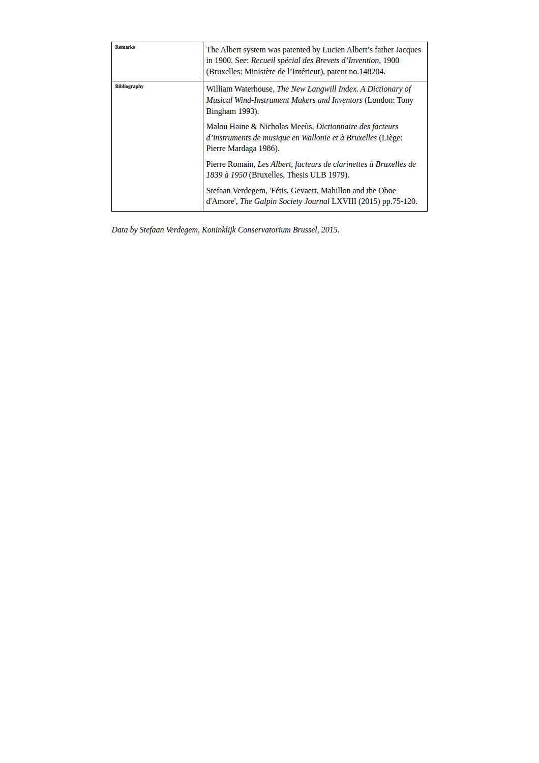| Remarks | The Albert system was patented by Lucien Albert’s father Jacques in 1900. See: Recueil spécial des Brevets d’Invention , 1900 (Bruxelles: Ministère de l’Intérieur), patent no.148204. |
| Bibliography | William Waterhouse, The New Langwill Index. A Dictionary of Musical Wind-Instrument Makers and Inventors (London: Tony Bingham 1993). Malou Haine & Nicholas Meeùs, Dictionnaire des facteurs d’instruments de musique en Wallonie et à Bruxelles (Liège: Pierre Mardaga 1986). Pierre Romain, Les Albert, facteurs de clarinettes à Bruxelles de 1839 à 1950 (Bruxelles, Thesis ULB 1979). Stefaan Verdegem, 'Fétis, Gevaert, Mahillon and the Oboe d'Amore', The Galpin Society Journal LXVIII (2015) pp.75-120. |
Data by Stefaan Verdegem, Koninklijk Conservatorium Brussel, 2015.